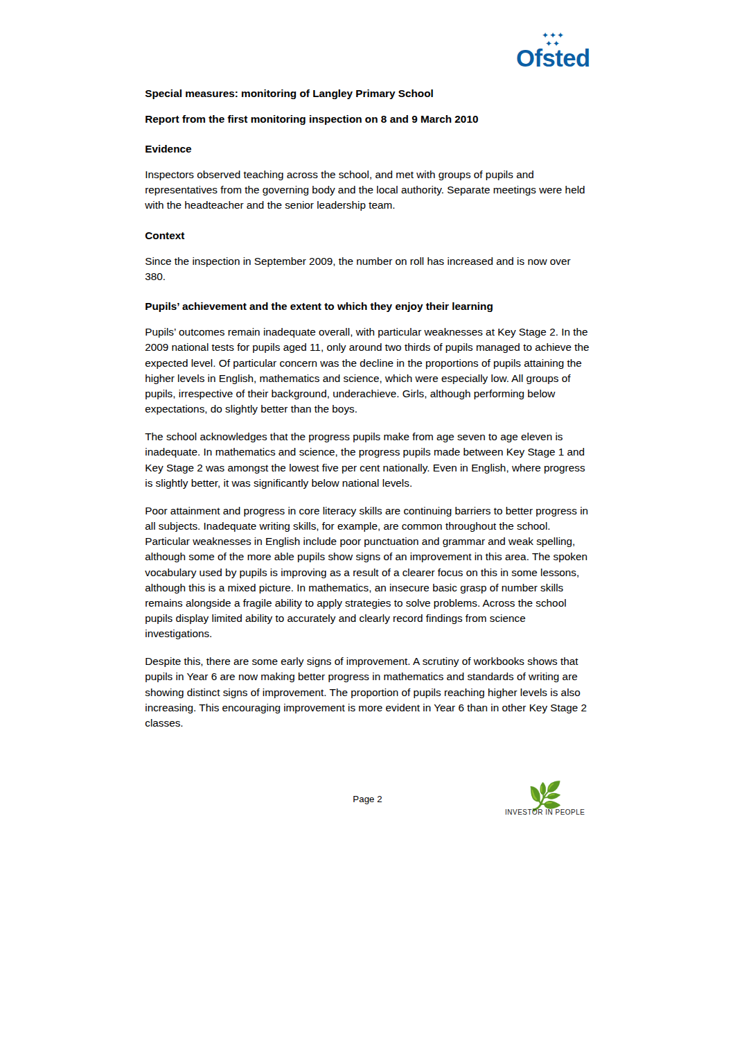✦✦✦
✦✦ Ofsted
Special measures: monitoring of Langley Primary School
Report from the first monitoring inspection on 8 and 9 March 2010
Evidence
Inspectors observed teaching across the school, and met with groups of pupils and representatives from the governing body and the local authority. Separate meetings were held with the headteacher and the senior leadership team.
Context
Since the inspection in September 2009, the number on roll has increased and is now over 380.
Pupils’ achievement and the extent to which they enjoy their learning
Pupils’ outcomes remain inadequate overall, with particular weaknesses at Key Stage 2. In the 2009 national tests for pupils aged 11, only around two thirds of pupils managed to achieve the expected level. Of particular concern was the decline in the proportions of pupils attaining the higher levels in English, mathematics and science, which were especially low. All groups of pupils, irrespective of their background, underachieve. Girls, although performing below expectations, do slightly better than the boys.
The school acknowledges that the progress pupils make from age seven to age eleven is inadequate. In mathematics and science, the progress pupils made between Key Stage 1 and Key Stage 2 was amongst the lowest five per cent nationally. Even in English, where progress is slightly better, it was significantly below national levels.
Poor attainment and progress in core literacy skills are continuing barriers to better progress in all subjects. Inadequate writing skills, for example, are common throughout the school. Particular weaknesses in English include poor punctuation and grammar and weak spelling, although some of the more able pupils show signs of an improvement in this area. The spoken vocabulary used by pupils is improving as a result of a clearer focus on this in some lessons, although this is a mixed picture. In mathematics, an insecure basic grasp of number skills remains alongside a fragile ability to apply strategies to solve problems. Across the school pupils display limited ability to accurately and clearly record findings from science investigations.
Despite this, there are some early signs of improvement. A scrutiny of workbooks shows that pupils in Year 6 are now making better progress in mathematics and standards of writing are showing distinct signs of improvement. The proportion of pupils reaching higher levels is also increasing. This encouraging improvement is more evident in Year 6 than in other Key Stage 2 classes.
Page 2
🌿 INVESTOR IN PEOPLE